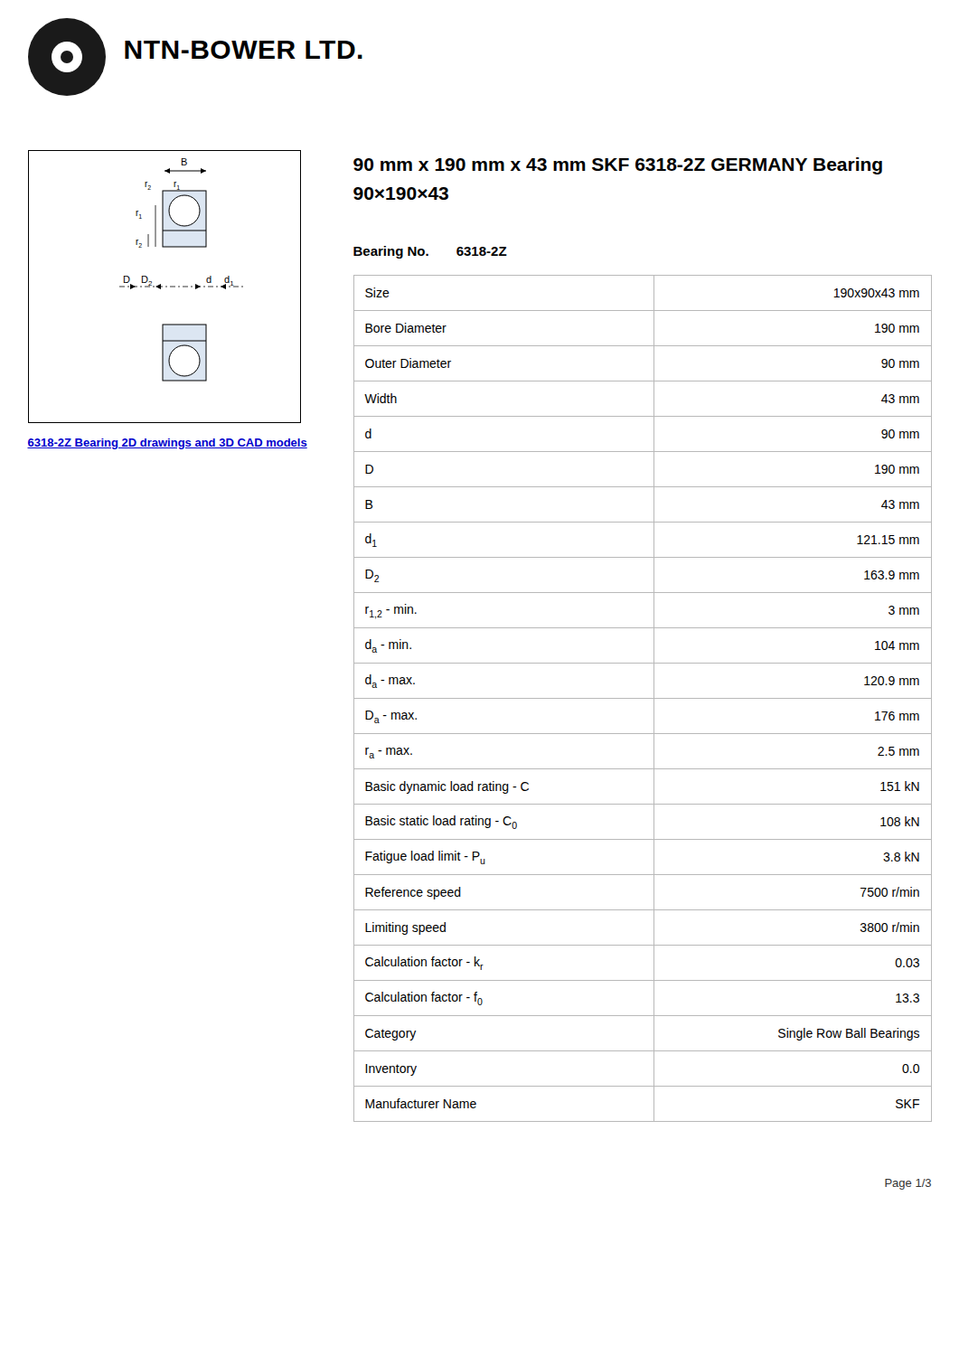NTN-BOWER LTD.
B r2 r1 r1 r2 D D2 d d1
6318-2Z Bearing 2D drawings and 3D CAD models
90 mm x 190 mm x 43 mm SKF 6318-2Z GERMANY Bearing 90×190×43
Bearing No. 6318-2Z
| Size | 190x90x43 mm |
| Bore Diameter | 190 mm |
| Outer Diameter | 90 mm |
| Width | 43 mm |
| d | 90 mm |
| D | 190 mm |
| B | 43 mm |
| d 1 | 121.15 mm |
| D 2 | 163.9 mm |
| r 1,2 - min. | 3 mm |
| d a - min. | 104 mm |
| d a - max. | 120.9 mm |
| D a - max. | 176 mm |
| r a - max. | 2.5 mm |
| Basic dynamic load rating - C | 151 kN |
| Basic static load rating - C 0 | 108 kN |
| Fatigue load limit - P u | 3.8 kN |
| Reference speed | 7500 r/min |
| Limiting speed | 3800 r/min |
| Calculation factor - k r | 0.03 |
| Calculation factor - f 0 | 13.3 |
| Category | Single Row Ball Bearings |
| Inventory | 0.0 |
| Manufacturer Name | SKF |
Page 1/3